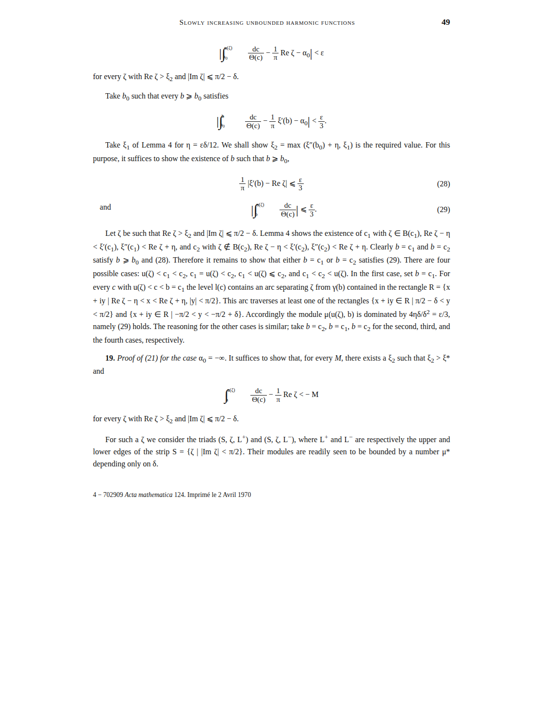Slowly increasing unbounded harmonic functions 49
|∫u(ζ) a0 dc Θ(c) − 1 π Re ζ − α0| < ε
for every ζ with Re ζ > ξ2 and |Im ζ| ⩽ π/2 − δ.
Take b0 such that every b ⩾ b0 satisfies
|∫ba0 dc Θ(c) − 1 π ξ′(b) − α0| < ε 3.
Take ξ1 of Lemma 4 for η = εδ/12. We shall show ξ2 = max (ξ″(b0) + η, ξ1) is the required value. For this purpose, it suffices to show the existence of b such that b ⩾ b0,
1 π |ξ′(b) − Re ζ| ⩽ ε 3 (28)
and |∫u(ζ) b dc Θ(c)| ⩽ ε 3. (29)
Let ζ be such that Re ζ > ξ2 and |Im ζ| ⩽ π/2 − δ. Lemma 4 shows the existence of c1 with ζ ∈ B(c1), Re ζ − η < ξ′(c1), ξ″(c1) < Re ζ + η, and c2 with ζ ∉ B(c2), Re ζ − η < ξ′(c2), ξ″(c2) < Re ζ + η. Clearly b = c1 and b = c2 satisfy b ⩾ b0 and (28). Therefore it remains to show that either b = c1 or b = c2 satisfies (29). There are four possible cases: u(ζ) < c1 < c2, c1 = u(ζ) < c2, c1 < u(ζ) ⩽ c2, and c1 < c2 < u(ζ). In the first case, set b = c1. For every c with u(ζ) < c < b = c1 the level l(c) contains an arc separating ζ from γ(b) contained in the rectangle R = {x + iy | Re ζ − η < x < Re ζ + η, |y| < π/2}. This arc traverses at least one of the rectangles {x + iy ∈ R | π/2 − δ < y < π/2} and {x + iy ∈ R | −π/2 < y < −π/2 + δ}. Accordingly the module μ(u(ζ), b) is dominated by 4ηδ/δ2 = ε/3, namely (29) holds. The reasoning for the other cases is similar; take b = c2, b = c1, b = c2 for the second, third, and the fourth cases, respectively.
19. Proof of (21) for the case α0 = −∞. It suffices to show that, for every M, there exists a ξ2 such that ξ2 > ξ* and
∫u(ζ) a dc Θ(c) − 1 π Re ζ < − M
for every ζ with Re ζ > ξ2 and |Im ζ| ⩽ π/2 − δ.
For such a ζ we consider the triads (S, ζ, L+) and (S, ζ, L−), where L+ and L− are respectively the upper and lower edges of the strip S = {ζ | |Im ζ| < π/2}. Their modules are readily seen to be bounded by a number μ* depending only on δ.
4 − 702909 Acta mathematica 124. Imprimé le 2 Avril 1970